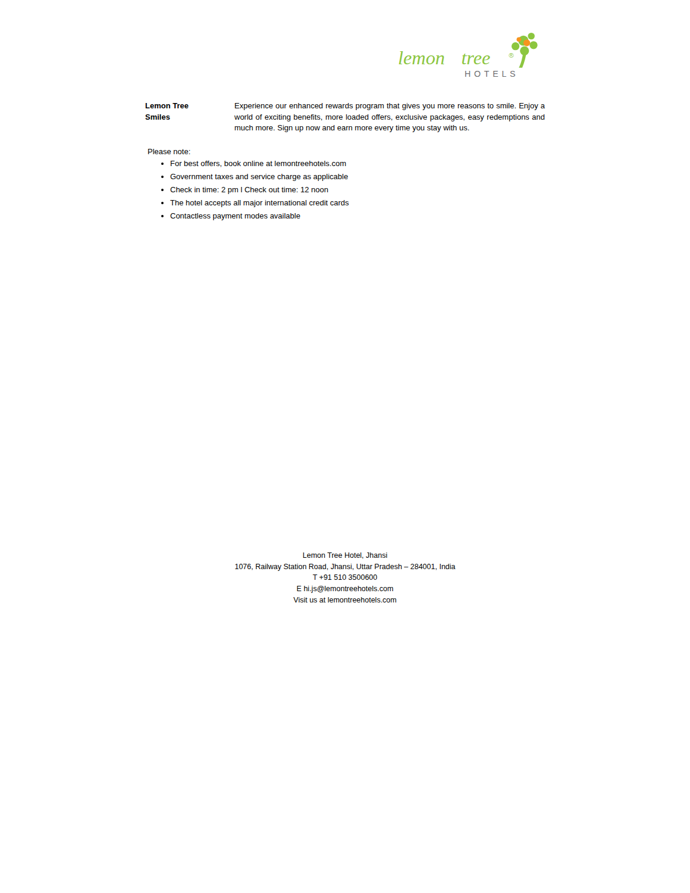lemon tree ® HOTELS
| Lemon Tree Smiles | Experience our enhanced rewards program that gives you more reasons to smile. Enjoy a world of exciting benefits, more loaded offers, exclusive packages, easy redemptions and much more. Sign up now and earn more every time you stay with us. |
Please note:
For best offers, book online at lemontreehotels.com
Government taxes and service charge as applicable
Check in time: 2 pm l Check out time: 12 noon
The hotel accepts all major international credit cards
Contactless payment modes available
Lemon Tree Hotel, Jhansi
1076, Railway Station Road, Jhansi, Uttar Pradesh – 284001, India
T +91 510 3500600
E hi.js@lemontreehotels.com
Visit us at lemontreehotels.com